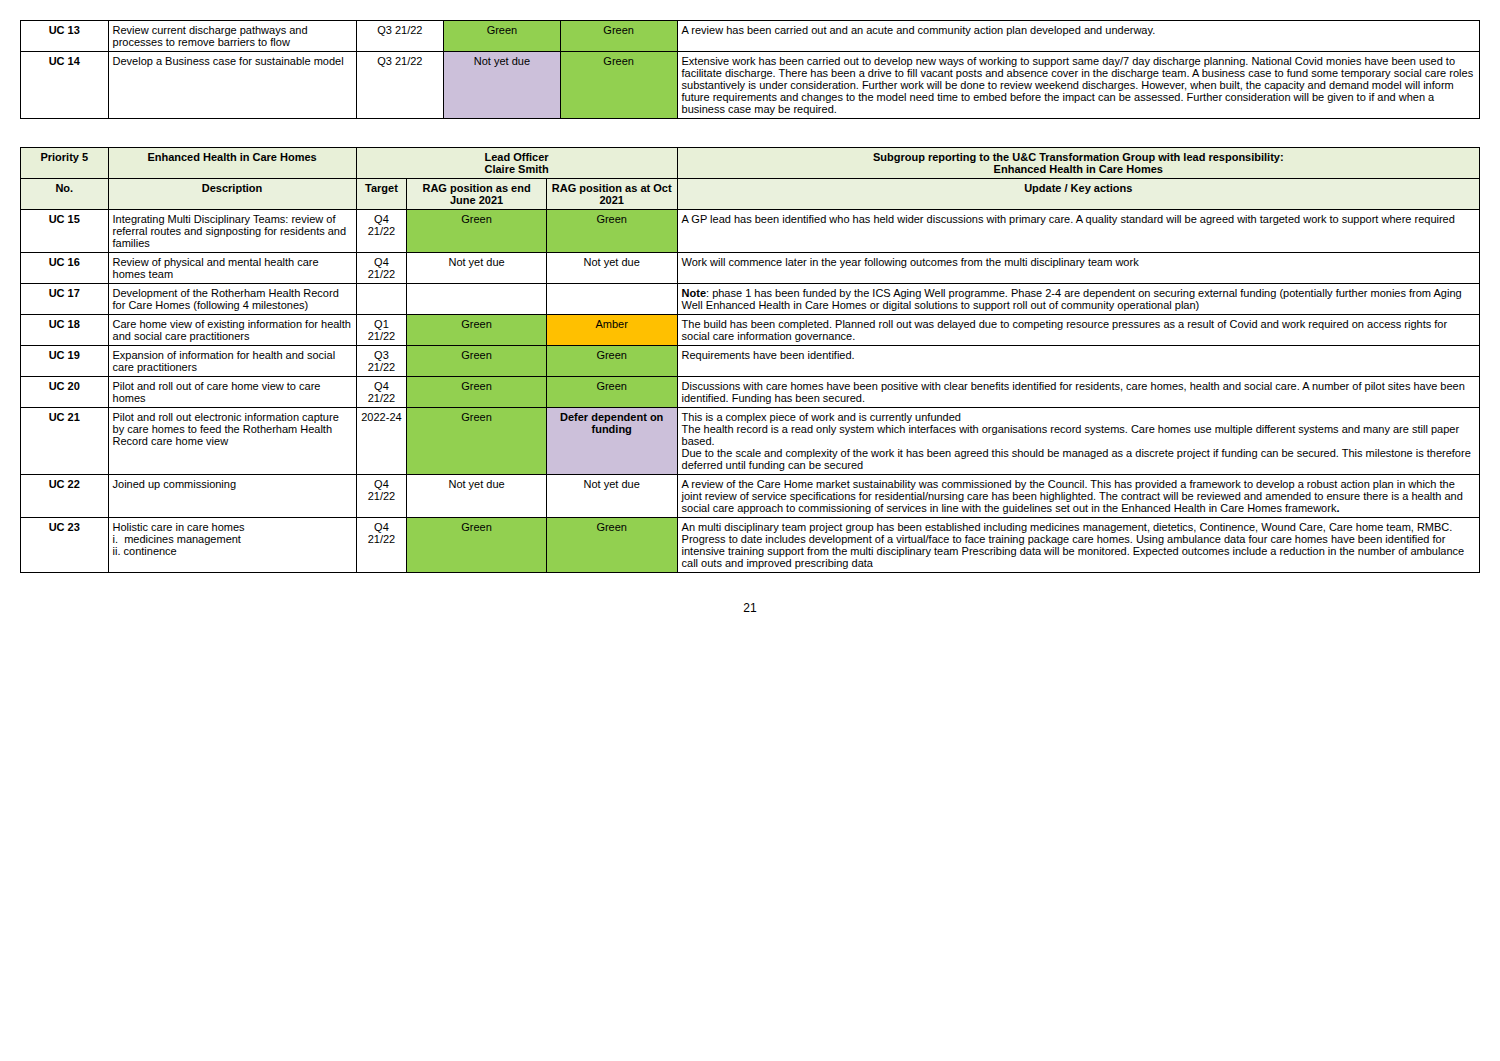| UC 13 | Review current discharge pathways and processes to remove barriers to flow | Q3 21/22 | Green | Green | A review has been carried out and an acute and community action plan developed and underway. |
| UC 14 | Develop a Business case for sustainable model | Q3 21/22 | Not yet due | Green | Extensive work has been carried out to develop new ways of working to support same day/7 day discharge planning. National Covid monies have been used to facilitate discharge. There has been a drive to fill vacant posts and absence cover in the discharge team. A business case to fund some temporary social care roles substantively is under consideration. Further work will be done to review weekend discharges. However, when built, the capacity and demand model will inform future requirements and changes to the model need time to embed before the impact can be assessed. Further consideration will be given to if and when a business case may be required. |
| Priority 5 | Enhanced Health in Care Homes | Lead Officer Claire Smith | Subgroup reporting to the U&C Transformation Group with lead responsibility: Enhanced Health in Care Homes |
| No. | Description | Target | RAG position as end June 2021 | RAG position as at Oct 2021 | Update / Key actions |
| UC 15 | Integrating Multi Disciplinary Teams: review of referral routes and signposting for residents and families | Q4 21/22 | Green | Green | A GP lead has been identified who has held wider discussions with primary care. A quality standard will be agreed with targeted work to support where required |
| UC 16 | Review of physical and mental health care homes team | Q4 21/22 | Not yet due | Not yet due | Work will commence later in the year following outcomes from the multi disciplinary team work |
| UC 17 | Development of the Rotherham Health Record for Care Homes (following 4 milestones) | | | | Note : phase 1 has been funded by the ICS Aging Well programme. Phase 2-4 are dependent on securing external funding (potentially further monies from Aging Well Enhanced Health in Care Homes or digital solutions to support roll out of community operational plan) |
| UC 18 | Care home view of existing information for health and social care practitioners | Q1 21/22 | Green | Amber | The build has been completed. Planned roll out was delayed due to competing resource pressures as a result of Covid and work required on access rights for social care information governance. |
| UC 19 | Expansion of information for health and social care practitioners | Q3 21/22 | Green | Green | Requirements have been identified. |
| UC 20 | Pilot and roll out of care home view to care homes | Q4 21/22 | Green | Green | Discussions with care homes have been positive with clear benefits identified for residents, care homes, health and social care. A number of pilot sites have been identified. Funding has been secured. |
| UC 21 | Pilot and roll out electronic information capture by care homes to feed the Rotherham Health Record care home view | 2022-24 | Green | Defer dependent on funding | This is a complex piece of work and is currently unfunded The health record is a read only system which interfaces with organisations record systems. Care homes use multiple different systems and many are still paper based. Due to the scale and complexity of the work it has been agreed this should be managed as a discrete project if funding can be secured. This milestone is therefore deferred until funding can be secured |
| UC 22 | Joined up commissioning | Q4 21/22 | Not yet due | Not yet due | A review of the Care Home market sustainability was commissioned by the Council. This has provided a framework to develop a robust action plan in which the joint review of service specifications for residential/nursing care has been highlighted. The contract will be reviewed and amended to ensure there is a health and social care approach to commissioning of services in line with the guidelines set out in the Enhanced Health in Care Homes framework . |
| UC 23 | Holistic care in care homes i. medicines management ii. continence | Q4 21/22 | Green | Green | An multi disciplinary team project group has been established including medicines management, dietetics, Continence, Wound Care, Care home team, RMBC. Progress to date includes development of a virtual/face to face training package care homes. Using ambulance data four care homes have been identified for intensive training support from the multi disciplinary team Prescribing data will be monitored. Expected outcomes include a reduction in the number of ambulance call outs and improved prescribing data |
21